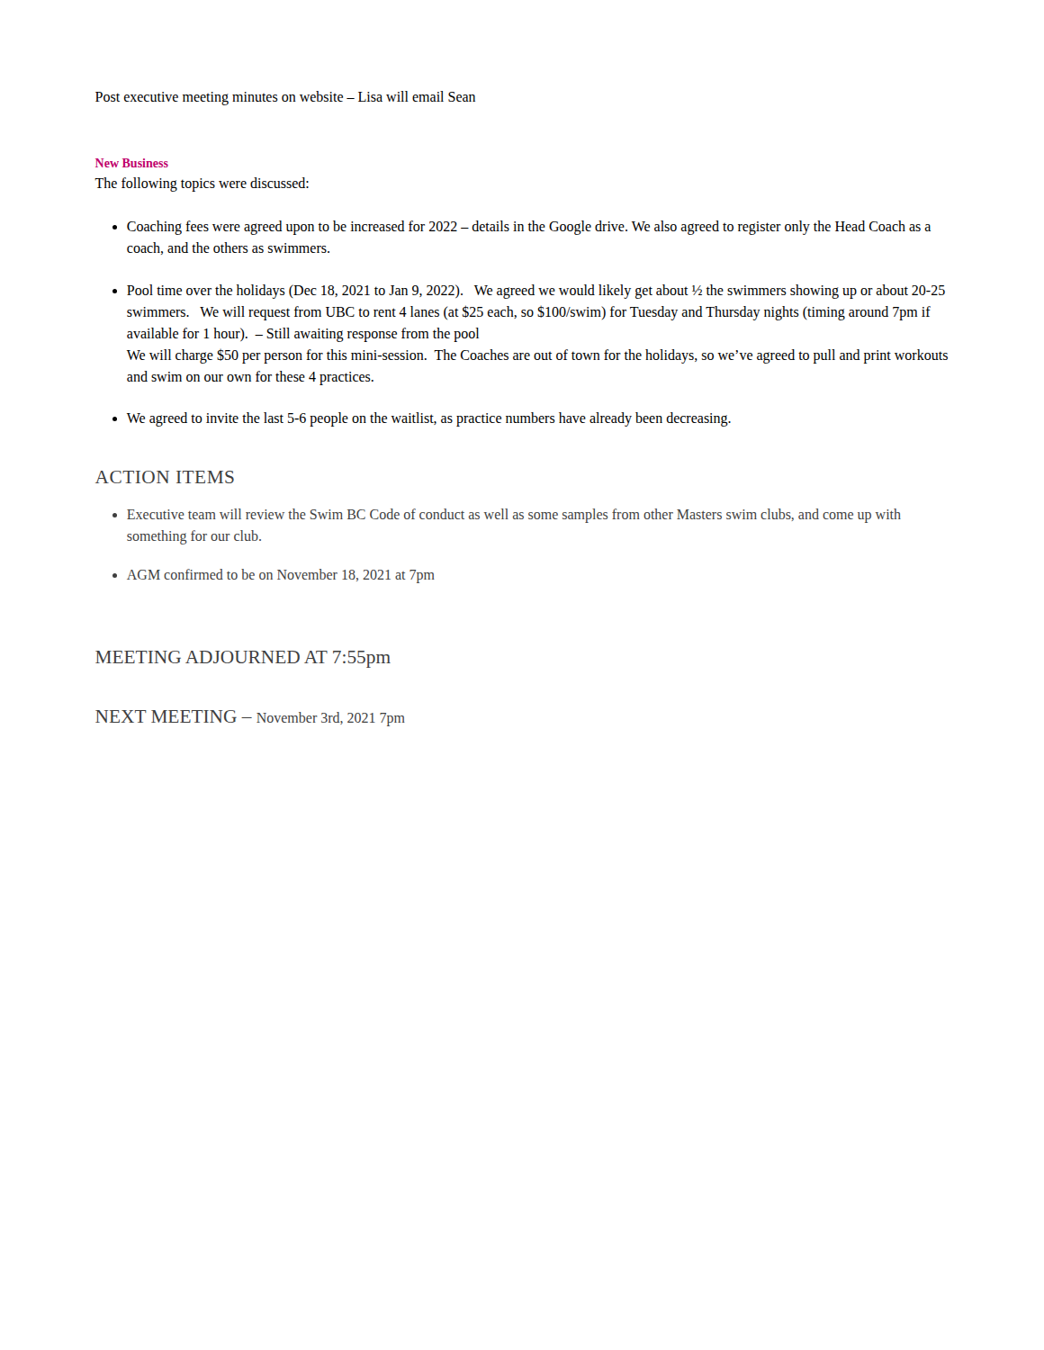Post executive meeting minutes on website – Lisa will email Sean
New Business
The following topics were discussed:
Coaching fees were agreed upon to be increased for 2022 – details in the Google drive. We also agreed to register only the Head Coach as a coach, and the others as swimmers.
Pool time over the holidays (Dec 18, 2021 to Jan 9, 2022). We agreed we would likely get about ½ the swimmers showing up or about 20-25 swimmers. We will request from UBC to rent 4 lanes (at $25 each, so $100/swim) for Tuesday and Thursday nights (timing around 7pm if available for 1 hour). – Still awaiting response from the pool
We will charge $50 per person for this mini-session. The Coaches are out of town for the holidays, so we’ve agreed to pull and print workouts and swim on our own for these 4 practices.
We agreed to invite the last 5-6 people on the waitlist, as practice numbers have already been decreasing.
ACTION ITEMS
Executive team will review the Swim BC Code of conduct as well as some samples from other Masters swim clubs, and come up with something for our club.
AGM confirmed to be on November 18, 2021 at 7pm
MEETING ADJOURNED AT 7:55pm
NEXT MEETING – November 3rd, 2021 7pm